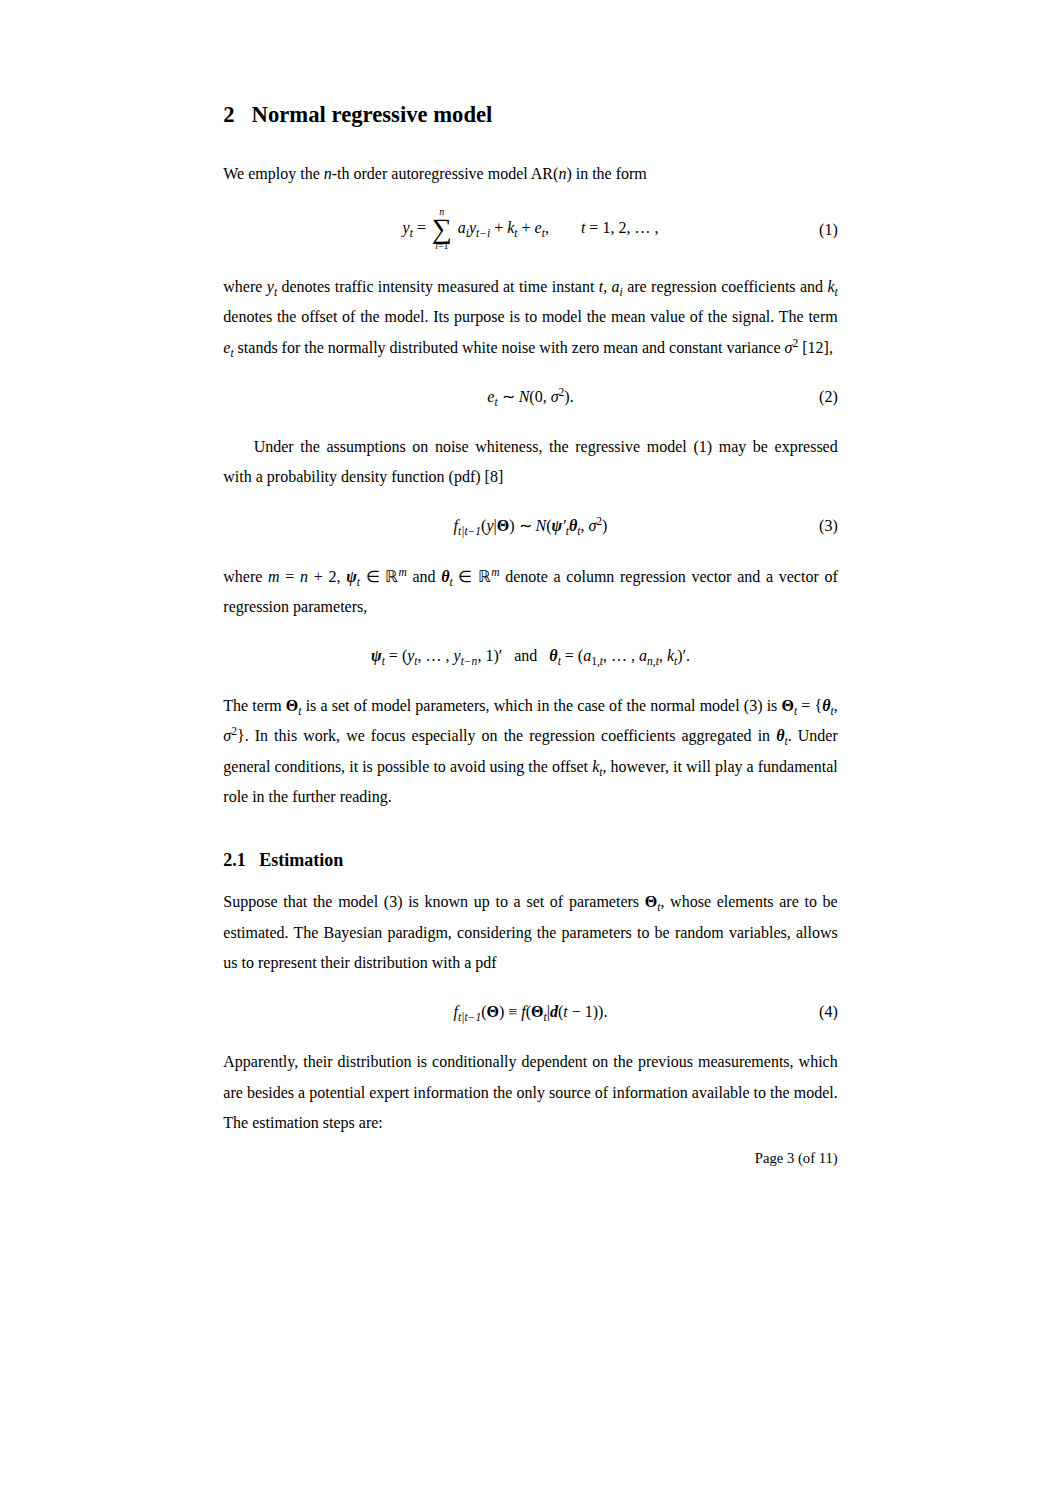2 Normal regressive model
We employ the n-th order autoregressive model AR(n) in the form
yt = n ∑ i=1 aiyt−i + kt + et, t = 1, 2, … , (1)
where yt denotes traffic intensity measured at time instant t, ai are regression coefficients and kt denotes the offset of the model. Its purpose is to model the mean value of the signal. The term et stands for the normally distributed white noise with zero mean and constant variance σ2 [12],
et ∼ N(0, σ2). (2)
Under the assumptions on noise whiteness, the regressive model (1) may be expressed with a probability density function (pdf) [8]
ft|t−1(y|Θ) ∼ N(ψ′t θt, σ2) (3)
where m = n + 2, ψt ∈ ℝm and θt ∈ ℝm denote a column regression vector and a vector of regression parameters,
ψt = (yt, … , yt−n, 1)′ and θt = (a1,t, … , an,t, kt)′.
The term Θt is a set of model parameters, which in the case of the normal model (3) is Θt = {θt, σ2}. In this work, we focus especially on the regression coefficients aggregated in θt. Under general conditions, it is possible to avoid using the offset kt, however, it will play a fundamental role in the further reading.
2.1 Estimation
Suppose that the model (3) is known up to a set of parameters Θt, whose elements are to be estimated. The Bayesian paradigm, considering the parameters to be random variables, allows us to represent their distribution with a pdf
ft|t−1(Θ) ≡ f(Θt|d(t − 1)). (4)
Apparently, their distribution is conditionally dependent on the previous measurements, which are besides a potential expert information the only source of information available to the model. The estimation steps are:
Page 3 (of 11)